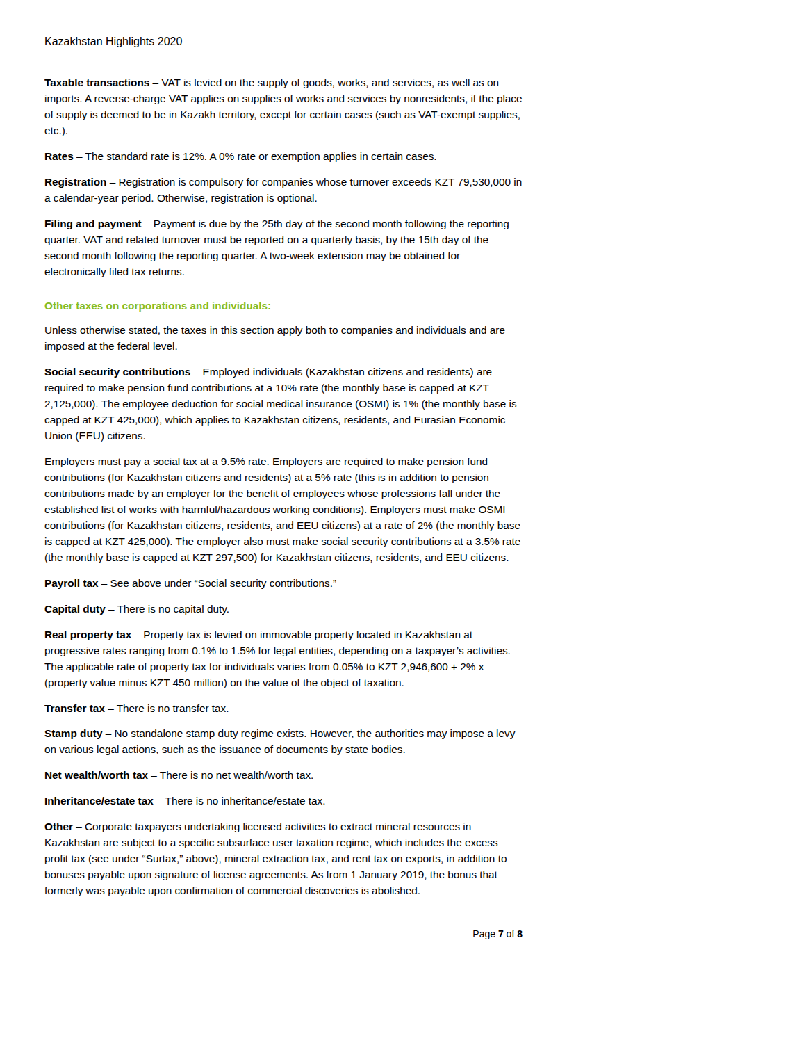Kazakhstan Highlights 2020
Taxable transactions – VAT is levied on the supply of goods, works, and services, as well as on imports. A reverse-charge VAT applies on supplies of works and services by nonresidents, if the place of supply is deemed to be in Kazakh territory, except for certain cases (such as VAT-exempt supplies, etc.).
Rates – The standard rate is 12%. A 0% rate or exemption applies in certain cases.
Registration – Registration is compulsory for companies whose turnover exceeds KZT 79,530,000 in a calendar-year period. Otherwise, registration is optional.
Filing and payment – Payment is due by the 25th day of the second month following the reporting quarter. VAT and related turnover must be reported on a quarterly basis, by the 15th day of the second month following the reporting quarter. A two-week extension may be obtained for electronically filed tax returns.
Other taxes on corporations and individuals:
Unless otherwise stated, the taxes in this section apply both to companies and individuals and are imposed at the federal level.
Social security contributions – Employed individuals (Kazakhstan citizens and residents) are required to make pension fund contributions at a 10% rate (the monthly base is capped at KZT 2,125,000). The employee deduction for social medical insurance (OSMI) is 1% (the monthly base is capped at KZT 425,000), which applies to Kazakhstan citizens, residents, and Eurasian Economic Union (EEU) citizens.
Employers must pay a social tax at a 9.5% rate. Employers are required to make pension fund contributions (for Kazakhstan citizens and residents) at a 5% rate (this is in addition to pension contributions made by an employer for the benefit of employees whose professions fall under the established list of works with harmful/hazardous working conditions). Employers must make OSMI contributions (for Kazakhstan citizens, residents, and EEU citizens) at a rate of 2% (the monthly base is capped at KZT 425,000). The employer also must make social security contributions at a 3.5% rate (the monthly base is capped at KZT 297,500) for Kazakhstan citizens, residents, and EEU citizens.
Payroll tax – See above under “Social security contributions.”
Capital duty – There is no capital duty.
Real property tax – Property tax is levied on immovable property located in Kazakhstan at progressive rates ranging from 0.1% to 1.5% for legal entities, depending on a taxpayer’s activities. The applicable rate of property tax for individuals varies from 0.05% to KZT 2,946,600 + 2% x (property value minus KZT 450 million) on the value of the object of taxation.
Transfer tax – There is no transfer tax.
Stamp duty – No standalone stamp duty regime exists. However, the authorities may impose a levy on various legal actions, such as the issuance of documents by state bodies.
Net wealth/worth tax – There is no net wealth/worth tax.
Inheritance/estate tax – There is no inheritance/estate tax.
Other – Corporate taxpayers undertaking licensed activities to extract mineral resources in Kazakhstan are subject to a specific subsurface user taxation regime, which includes the excess profit tax (see under “Surtax,” above), mineral extraction tax, and rent tax on exports, in addition to bonuses payable upon signature of license agreements. As from 1 January 2019, the bonus that formerly was payable upon confirmation of commercial discoveries is abolished.
Page 7 of 8